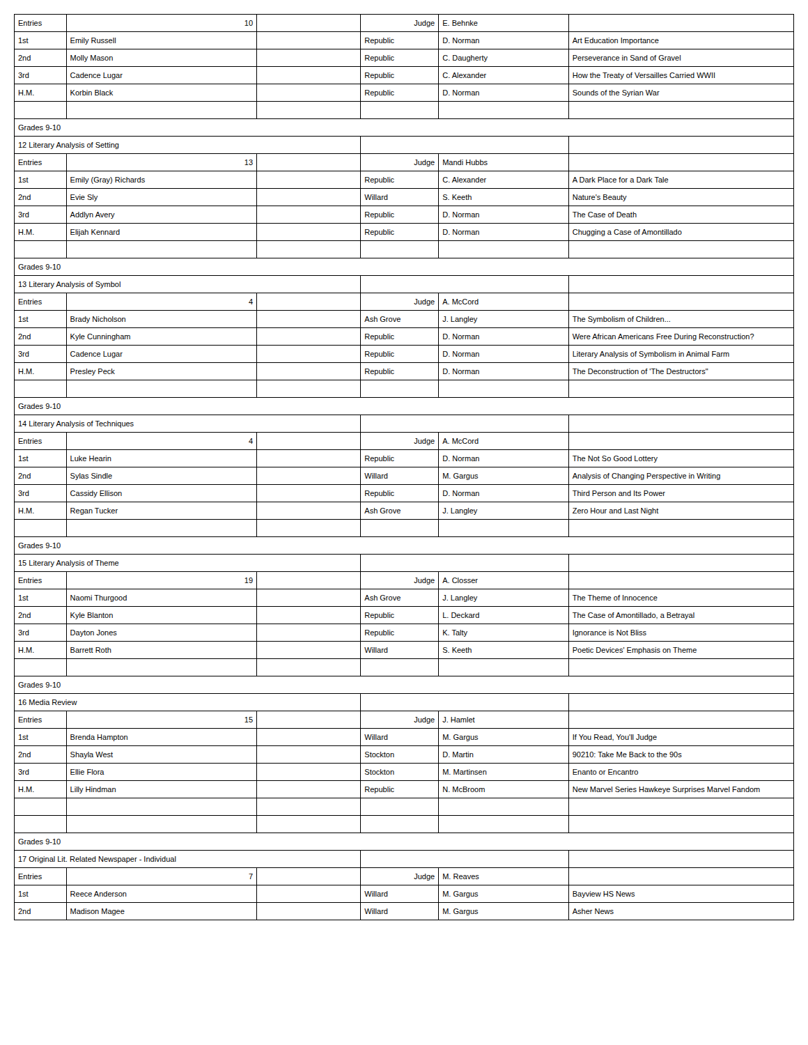| Entries | 10 | | Judge | E. Behnke | |
| 1st | Emily Russell | | Republic | D. Norman | Art Education Importance |
| 2nd | Molly Mason | | Republic | C. Daugherty | Perseverance in Sand of Gravel |
| 3rd | Cadence Lugar | | Republic | C. Alexander | How the Treaty of Versailles Carried WWII |
| H.M. | Korbin Black | | Republic | D. Norman | Sounds of the Syrian War |
| Grades 9-10 |
| 12 Literary Analysis of Setting | | |
| Entries | 13 | | Judge | Mandi Hubbs | |
| 1st | Emily (Gray) Richards | | Republic | C. Alexander | A Dark Place for a Dark Tale |
| 2nd | Evie Sly | | Willard | S. Keeth | Nature's Beauty |
| 3rd | Addlyn Avery | | Republic | D. Norman | The Case of Death |
| H.M. | Elijah Kennard | | Republic | D. Norman | Chugging a Case of Amontillado |
| Grades 9-10 |
| 13 Literary Analysis of Symbol | | |
| Entries | 4 | | Judge | A. McCord | |
| 1st | Brady Nicholson | | Ash Grove | J. Langley | The Symbolism of Children... |
| 2nd | Kyle Cunningham | | Republic | D. Norman | Were African Americans Free During Reconstruction? |
| 3rd | Cadence Lugar | | Republic | D. Norman | Literary Analysis of Symbolism in Animal Farm |
| H.M. | Presley Peck | | Republic | D. Norman | The Deconstruction of 'The Destructors" |
| Grades 9-10 |
| 14 Literary Analysis of Techniques | | |
| Entries | 4 | | Judge | A. McCord | |
| 1st | Luke Hearin | | Republic | D. Norman | The Not So Good Lottery |
| 2nd | Sylas Sindle | | Willard | M. Gargus | Analysis of Changing Perspective in Writing |
| 3rd | Cassidy Ellison | | Republic | D. Norman | Third Person and Its Power |
| H.M. | Regan Tucker | | Ash Grove | J. Langley | Zero Hour and Last Night |
| Grades 9-10 |
| 15 Literary Analysis of Theme | | |
| Entries | 19 | | Judge | A. Closser | |
| 1st | Naomi Thurgood | | Ash Grove | J. Langley | The Theme of Innocence |
| 2nd | Kyle Blanton | | Republic | L. Deckard | The Case of Amontillado, a Betrayal |
| 3rd | Dayton Jones | | Republic | K. Talty | Ignorance is Not Bliss |
| H.M. | Barrett Roth | | Willard | S. Keeth | Poetic Devices' Emphasis on Theme |
| Grades 9-10 |
| 16 Media Review | | |
| Entries | 15 | | Judge | J. Hamlet | |
| 1st | Brenda Hampton | | Willard | M. Gargus | If You Read, You'll Judge |
| 2nd | Shayla West | | Stockton | D. Martin | 90210: Take Me Back to the 90s |
| 3rd | Ellie Flora | | Stockton | M. Martinsen | Enanto or Encantro |
| H.M. | Lilly Hindman | | Republic | N. McBroom | New Marvel Series Hawkeye Surprises Marvel Fandom |
| Grades 9-10 |
| 17 Original Lit. Related Newspaper - Individual | | |
| Entries | 7 | | Judge | M. Reaves | |
| 1st | Reece Anderson | | Willard | M. Gargus | Bayview HS News |
| 2nd | Madison Magee | | Willard | M. Gargus | Asher News |